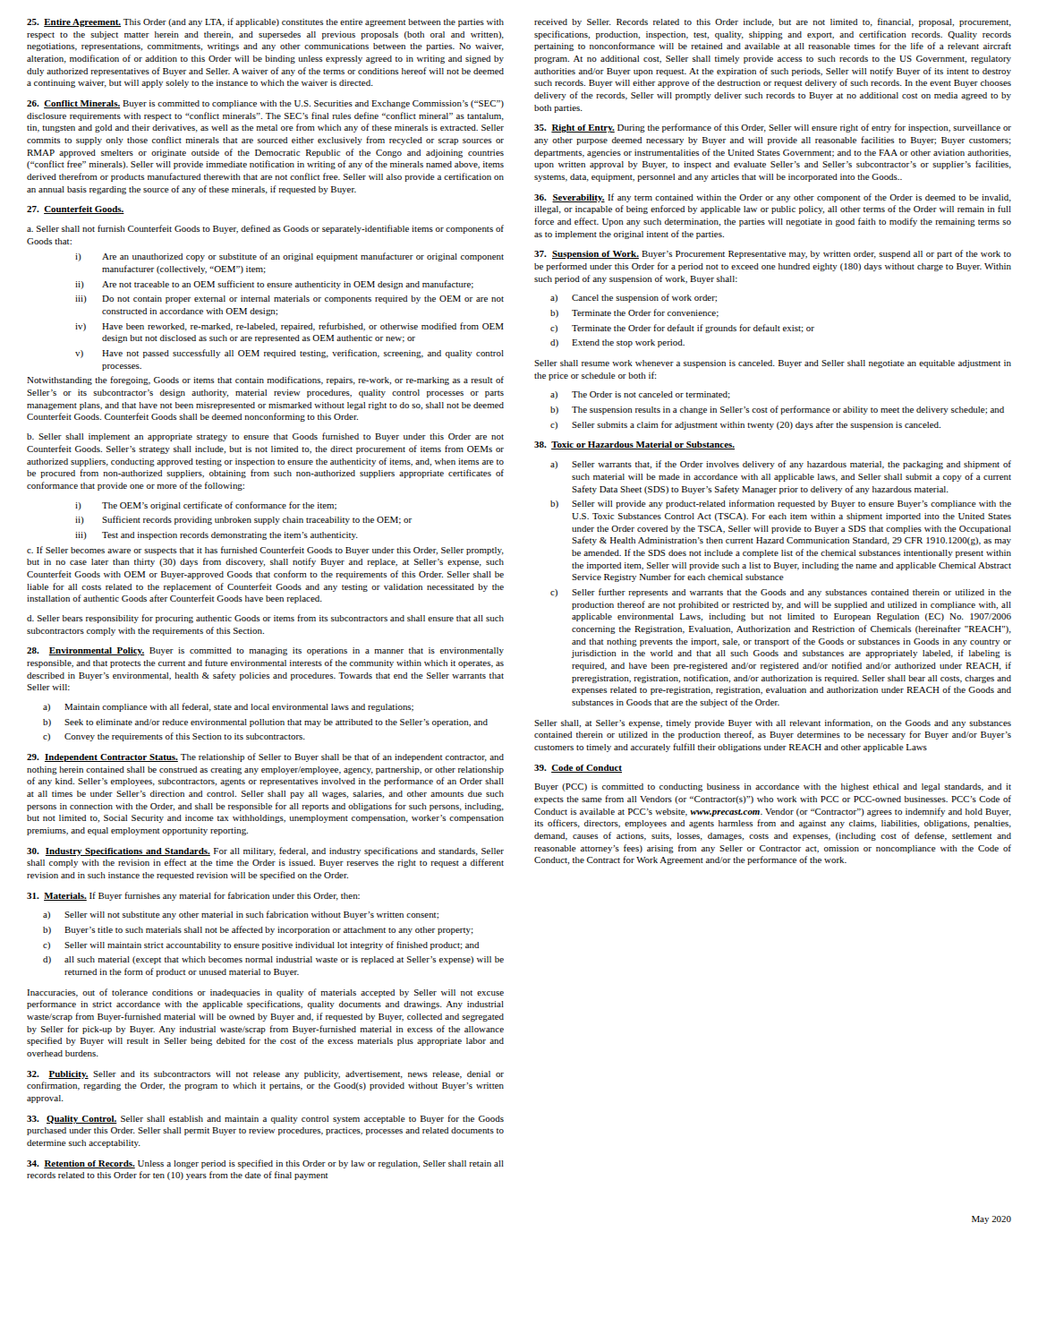25. Entire Agreement. This Order (and any LTA, if applicable) constitutes the entire agreement between the parties with respect to the subject matter herein and therein, and supersedes all previous proposals (both oral and written), negotiations, representations, commitments, writings and any other communications between the parties. No waiver, alteration, modification of or addition to this Order will be binding unless expressly agreed to in writing and signed by duly authorized representatives of Buyer and Seller. A waiver of any of the terms or conditions hereof will not be deemed a continuing waiver, but will apply solely to the instance to which the waiver is directed.
26. Conflict Minerals. Buyer is committed to compliance with the U.S. Securities and Exchange Commission’s (“SEC”) disclosure requirements with respect to “conflict minerals”. The SEC’s final rules define “conflict mineral” as tantalum, tin, tungsten and gold and their derivatives, as well as the metal ore from which any of these minerals is extracted. Seller commits to supply only those conflict minerals that are sourced either exclusively from recycled or scrap sources or RMAP approved smelters or originate outside of the Democratic Republic of the Congo and adjoining countries (“conflict free” minerals). Seller will provide immediate notification in writing of any of the minerals named above, items derived therefrom or products manufactured therewith that are not conflict free. Seller will also provide a certification on an annual basis regarding the source of any of these minerals, if requested by Buyer.
27. Counterfeit Goods.
a. Seller shall not furnish Counterfeit Goods to Buyer, defined as Goods or separately-identifiable items or components of Goods that:
i) Are an unauthorized copy or substitute of an original equipment manufacturer or original component manufacturer (collectively, “OEM”) item;
ii) Are not traceable to an OEM sufficient to ensure authenticity in OEM design and manufacture;
iii) Do not contain proper external or internal materials or components required by the OEM or are not constructed in accordance with OEM design;
iv) Have been reworked, re-marked, re-labeled, repaired, refurbished, or otherwise modified from OEM design but not disclosed as such or are represented as OEM authentic or new; or
v) Have not passed successfully all OEM required testing, verification, screening, and quality control processes.
Notwithstanding the foregoing, Goods or items that contain modifications, repairs, re-work, or re-marking as a result of Seller’s or its subcontractor’s design authority, material review procedures, quality control processes or parts management plans, and that have not been misrepresented or mismarked without legal right to do so, shall not be deemed Counterfeit Goods. Counterfeit Goods shall be deemed nonconforming to this Order.
b. Seller shall implement an appropriate strategy to ensure that Goods furnished to Buyer under this Order are not Counterfeit Goods. Seller’s strategy shall include, but is not limited to, the direct procurement of items from OEMs or authorized suppliers, conducting approved testing or inspection to ensure the authenticity of items, and, when items are to be procured from non-authorized suppliers, obtaining from such non-authorized suppliers appropriate certificates of conformance that provide one or more of the following:
i) The OEM’s original certificate of conformance for the item;
ii) Sufficient records providing unbroken supply chain traceability to the OEM; or
iii) Test and inspection records demonstrating the item’s authenticity.
c. If Seller becomes aware or suspects that it has furnished Counterfeit Goods to Buyer under this Order, Seller promptly, but in no case later than thirty (30) days from discovery, shall notify Buyer and replace, at Seller’s expense, such Counterfeit Goods with OEM or Buyer-approved Goods that conform to the requirements of this Order. Seller shall be liable for all costs related to the replacement of Counterfeit Goods and any testing or validation necessitated by the installation of authentic Goods after Counterfeit Goods have been replaced.
d. Seller bears responsibility for procuring authentic Goods or items from its subcontractors and shall ensure that all such subcontractors comply with the requirements of this Section.
28. Environmental Policy. Buyer is committed to managing its operations in a manner that is environmentally responsible, and that protects the current and future environmental interests of the community within which it operates, as described in Buyer’s environmental, health & safety policies and procedures. Towards that end the Seller warrants that Seller will:
a) Maintain compliance with all federal, state and local environmental laws and regulations;
b) Seek to eliminate and/or reduce environmental pollution that may be attributed to the Seller’s operation, and
c) Convey the requirements of this Section to its subcontractors.
29. Independent Contractor Status. The relationship of Seller to Buyer shall be that of an independent contractor, and nothing herein contained shall be construed as creating any employer/employee, agency, partnership, or other relationship of any kind. Seller’s employees, subcontractors, agents or representatives involved in the performance of an Order shall at all times be under Seller’s direction and control. Seller shall pay all wages, salaries, and other amounts due such persons in connection with the Order, and shall be responsible for all reports and obligations for such persons, including, but not limited to, Social Security and income tax withholdings, unemployment compensation, worker’s compensation premiums, and equal employment opportunity reporting.
30. Industry Specifications and Standards. For all military, federal, and industry specifications and standards, Seller shall comply with the revision in effect at the time the Order is issued. Buyer reserves the right to request a different revision and in such instance the requested revision will be specified on the Order.
31. Materials. If Buyer furnishes any material for fabrication under this Order, then:
a) Seller will not substitute any other material in such fabrication without Buyer’s written consent;
b) Buyer’s title to such materials shall not be affected by incorporation or attachment to any other property;
c) Seller will maintain strict accountability to ensure positive individual lot integrity of finished product; and
d) all such material (except that which becomes normal industrial waste or is replaced at Seller’s expense) will be returned in the form of product or unused material to Buyer.
Inaccuracies, out of tolerance conditions or inadequacies in quality of materials accepted by Seller will not excuse performance in strict accordance with the applicable specifications, quality documents and drawings. Any industrial waste/scrap from Buyer-furnished material will be owned by Buyer and, if requested by Buyer, collected and segregated by Seller for pick-up by Buyer. Any industrial waste/scrap from Buyer-furnished material in excess of the allowance specified by Buyer will result in Seller being debited for the cost of the excess materials plus appropriate labor and overhead burdens.
32. Publicity. Seller and its subcontractors will not release any publicity, advertisement, news release, denial or confirmation, regarding the Order, the program to which it pertains, or the Good(s) provided without Buyer’s written approval.
33. Quality Control. Seller shall establish and maintain a quality control system acceptable to Buyer for the Goods purchased under this Order. Seller shall permit Buyer to review procedures, practices, processes and related documents to determine such acceptability.
34. Retention of Records. Unless a longer period is specified in this Order or by law or regulation, Seller shall retain all records related to this Order for ten (10) years from the date of final payment
received by Seller. Records related to this Order include, but are not limited to, financial, proposal, procurement, specifications, production, inspection, test, quality, shipping and export, and certification records. Quality records pertaining to nonconformance will be retained and available at all reasonable times for the life of a relevant aircraft program. At no additional cost, Seller shall timely provide access to such records to the US Government, regulatory authorities and/or Buyer upon request. At the expiration of such periods, Seller will notify Buyer of its intent to destroy such records. Buyer will either approve of the destruction or request delivery of such records. In the event Buyer chooses delivery of the records, Seller will promptly deliver such records to Buyer at no additional cost on media agreed to by both parties.
35. Right of Entry. During the performance of this Order, Seller will ensure right of entry for inspection, surveillance or any other purpose deemed necessary by Buyer and will provide all reasonable facilities to Buyer; Buyer customers; departments, agencies or instrumentalities of the United States Government; and to the FAA or other aviation authorities, upon written approval by Buyer, to inspect and evaluate Seller’s and Seller’s subcontractor’s or supplier’s facilities, systems, data, equipment, personnel and any articles that will be incorporated into the Goods..
36. Severability. If any term contained within the Order or any other component of the Order is deemed to be invalid, illegal, or incapable of being enforced by applicable law or public policy, all other terms of the Order will remain in full force and effect. Upon any such determination, the parties will negotiate in good faith to modify the remaining terms so as to implement the original intent of the parties.
37. Suspension of Work. Buyer’s Procurement Representative may, by written order, suspend all or part of the work to be performed under this Order for a period not to exceed one hundred eighty (180) days without charge to Buyer. Within such period of any suspension of work, Buyer shall:
a) Cancel the suspension of work order;
b) Terminate the Order for convenience;
c) Terminate the Order for default if grounds for default exist; or
d) Extend the stop work period.
Seller shall resume work whenever a suspension is canceled. Buyer and Seller shall negotiate an equitable adjustment in the price or schedule or both if:
a) The Order is not canceled or terminated;
b) The suspension results in a change in Seller’s cost of performance or ability to meet the delivery schedule; and
c) Seller submits a claim for adjustment within twenty (20) days after the suspension is canceled.
38. Toxic or Hazardous Material or Substances.
a) Seller warrants that, if the Order involves delivery of any hazardous material, the packaging and shipment of such material will be made in accordance with all applicable laws, and Seller shall submit a copy of a current Safety Data Sheet (SDS) to Buyer’s Safety Manager prior to delivery of any hazardous material.
b) Seller will provide any product-related information requested by Buyer to ensure Buyer’s compliance with the U.S. Toxic Substances Control Act (TSCA). For each item within a shipment imported into the United States under the Order covered by the TSCA, Seller will provide to Buyer a SDS that complies with the Occupational Safety & Health Administration’s then current Hazard Communication Standard, 29 CFR 1910.1200(g), as may be amended. If the SDS does not include a complete list of the chemical substances intentionally present within the imported item, Seller will provide such a list to Buyer, including the name and applicable Chemical Abstract Service Registry Number for each chemical substance
c) Seller further represents and warrants that the Goods and any substances contained therein or utilized in the production thereof are not prohibited or restricted by, and will be supplied and utilized in compliance with, all applicable environmental Laws, including but not limited to European Regulation (EC) No. 1907/2006 concerning the Registration, Evaluation, Authorization and Restriction of Chemicals (hereinafter "REACH"), and that nothing prevents the import, sale, or transport of the Goods or substances in Goods in any country or jurisdiction in the world and that all such Goods and substances are appropriately labeled, if labeling is required, and have been pre-registered and/or registered and/or notified and/or authorized under REACH, if preregistration, registration, notification, and/or authorization is required. Seller shall bear all costs, charges and expenses related to pre-registration, registration, evaluation and authorization under REACH of the Goods and substances in Goods that are the subject of the Order.
Seller shall, at Seller’s expense, timely provide Buyer with all relevant information, on the Goods and any substances contained therein or utilized in the production thereof, as Buyer determines to be necessary for Buyer and/or Buyer’s customers to timely and accurately fulfill their obligations under REACH and other applicable Laws
39. Code of Conduct
Buyer (PCC) is committed to conducting business in accordance with the highest ethical and legal standards, and it expects the same from all Vendors (or “Contractor(s)”) who work with PCC or PCC-owned businesses. PCC’s Code of Conduct is available at PCC’s website, www.precast.com. Vendor (or “Contractor”) agrees to indemnify and hold Buyer, its officers, directors, employees and agents harmless from and against any claims, liabilities, obligations, penalties, demand, causes of actions, suits, losses, damages, costs and expenses, (including cost of defense, settlement and reasonable attorney’s fees) arising from any Seller or Contractor act, omission or noncompliance with the Code of Conduct, the Contract for Work Agreement and/or the performance of the work.
May 2020